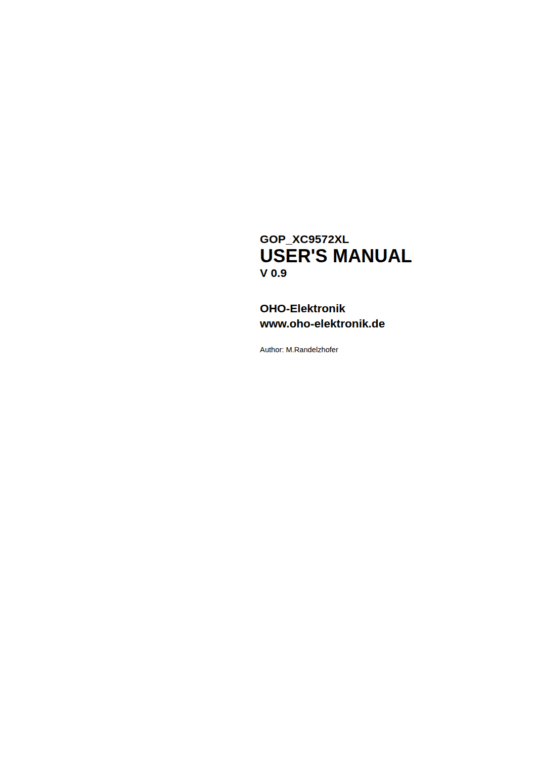GOP_XC9572XL
USER'S MANUAL
V 0.9
OHO-Elektronik www.oho-elektronik.de
Author: M.Randelzhofer